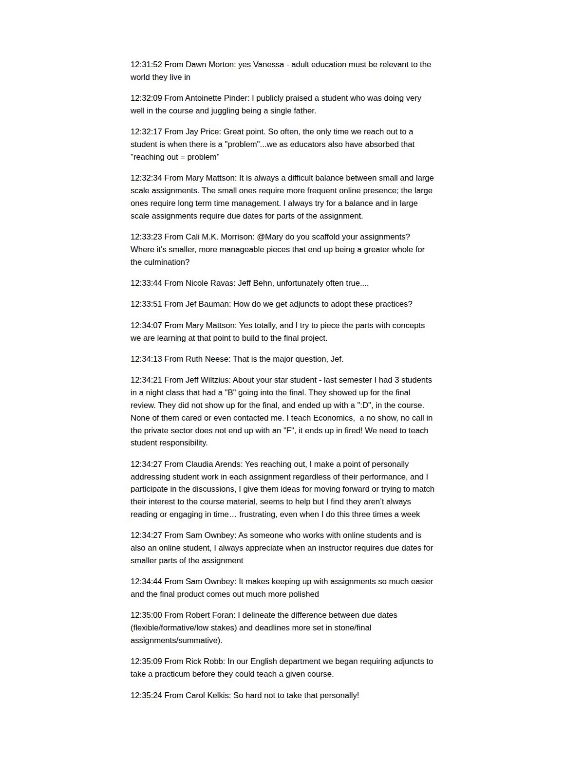12:31:52 From Dawn Morton: yes Vanessa - adult education must be relevant to the world they live in
12:32:09 From Antoinette Pinder: I publicly praised a student who was doing very well in the course and juggling being a single father.
12:32:17 From Jay Price: Great point. So often, the only time we reach out to a student is when there is a "problem"...we as educators also have absorbed that "reaching out = problem"
12:32:34 From Mary Mattson: It is always a difficult balance between small and large scale assignments. The small ones require more frequent online presence; the large ones require long term time management. I always try for a balance and in large scale assignments require due dates for parts of the assignment.
12:33:23 From Cali M.K. Morrison: @Mary do you scaffold your assignments? Where it's smaller, more manageable pieces that end up being a greater whole for the culmination?
12:33:44 From Nicole Ravas: Jeff Behn, unfortunately often true....
12:33:51 From Jef Bauman: How do we get adjuncts to adopt these practices?
12:34:07 From Mary Mattson: Yes totally, and I try to piece the parts with concepts we are learning at that point to build to the final project.
12:34:13 From Ruth Neese: That is the major question, Jef.
12:34:21 From Jeff Wiltzius: About your star student - last semester I had 3 students in a night class that had a "B" going into the final. They showed up for the final review. They did not show up for the final, and ended up with a ":D", in the course. None of them cared or even contacted me. I teach Economics, a no show, no call in the private sector does not end up with an "F", it ends up in fired! We need to teach student responsibility.
12:34:27 From Claudia Arends: Yes reaching out, I make a point of personally addressing student work in each assignment regardless of their performance, and I participate in the discussions, I give them ideas for moving forward or trying to match their interest to the course material, seems to help but I find they aren’t always reading or engaging in time… frustrating, even when I do this three times a week
12:34:27 From Sam Ownbey: As someone who works with online students and is also an online student, I always appreciate when an instructor requires due dates for smaller parts of the assignment
12:34:44 From Sam Ownbey: It makes keeping up with assignments so much easier and the final product comes out much more polished
12:35:00 From Robert Foran: I delineate the difference between due dates (flexible/formative/low stakes) and deadlines more set in stone/final assignments/summative).
12:35:09 From Rick Robb: In our English department we began requiring adjuncts to take a practicum before they could teach a given course.
12:35:24 From Carol Kelkis: So hard not to take that personally!